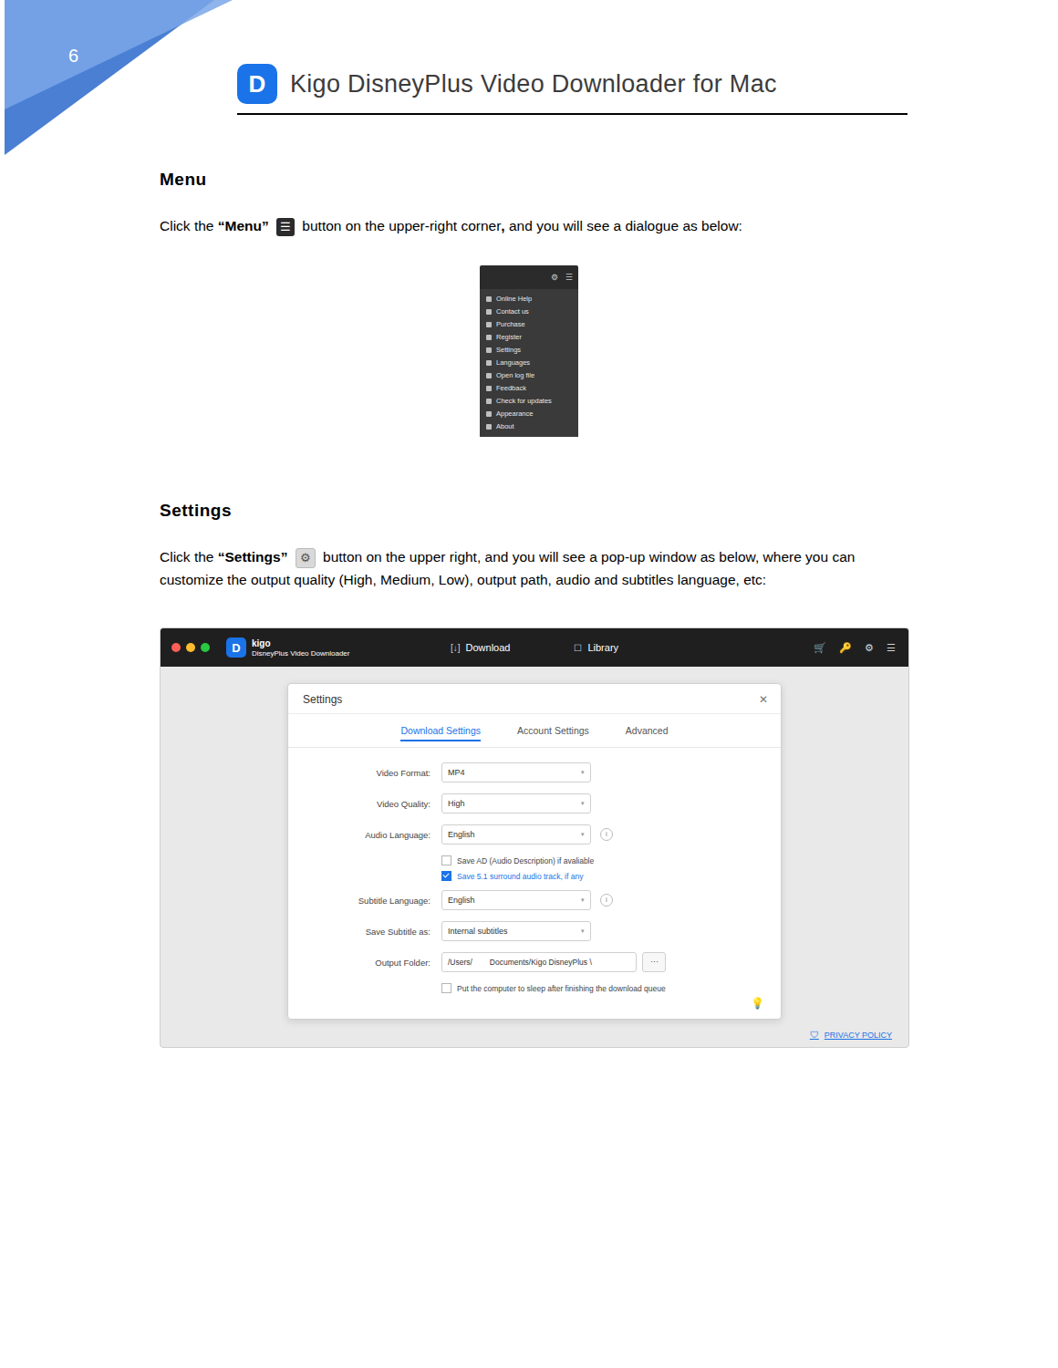6
D
Kigo DisneyPlus Video Downloader for Mac
Menu
Click the “Menu” ☰ button on the upper-right corner, and you will see a dialogue as below:
⚙ ☰
Online Help
Contact us
Purchase
Register
Settings
Languages
Open log file
Feedback
Check for updates
Appearance
About
Settings
Click the “Settings” ⚙ button on the upper right, and you will see a pop-up window as below, where you can customize the output quality (High, Medium, Low), output path, audio and subtitles language, etc:
D
kigo DisneyPlus Video Downloader
[↓] Download
☐ Library
🛒 🔑 ⚙ ☰
Settings
✕
Download Settings
Account Settings
Advanced
Video Format:
MP4▾
Video Quality:
High▾
Audio Language:
English▾
i
Save AD (Audio Description) if avaliable
Save 5.1 surround audio track, if any
Subtitle Language:
English▾
i
Save Subtitle as:
Internal subtitles▾
Output Folder:
/Users/ Documents/Kigo DisneyPlus \
⋯
Put the computer to sleep after finishing the download queue
💡
🛡 PRIVACY POLICY